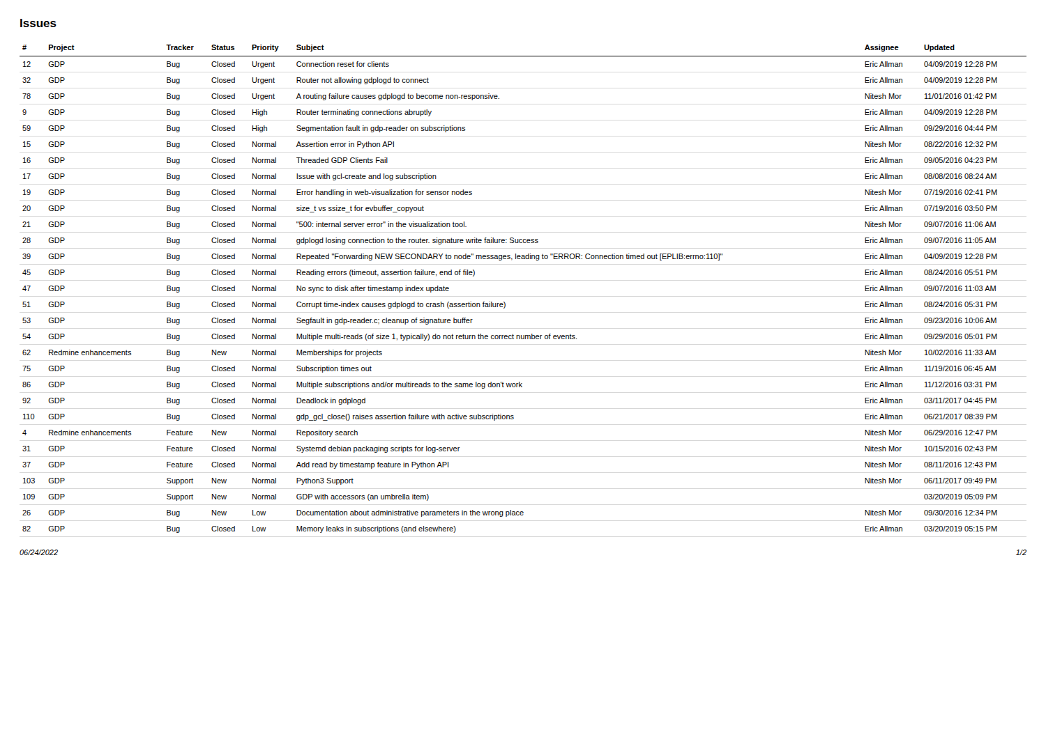Issues
| # | Project | Tracker | Status | Priority | Subject | Assignee | Updated |
| --- | --- | --- | --- | --- | --- | --- | --- |
| 12 | GDP | Bug | Closed | Urgent | Connection reset for clients | Eric Allman | 04/09/2019 12:28 PM |
| 32 | GDP | Bug | Closed | Urgent | Router not allowing gdplogd to connect | Eric Allman | 04/09/2019 12:28 PM |
| 78 | GDP | Bug | Closed | Urgent | A routing failure causes gdplogd to become non-responsive. | Nitesh Mor | 11/01/2016 01:42 PM |
| 9 | GDP | Bug | Closed | High | Router terminating connections abruptly | Eric Allman | 04/09/2019 12:28 PM |
| 59 | GDP | Bug | Closed | High | Segmentation fault in gdp-reader on subscriptions | Eric Allman | 09/29/2016 04:44 PM |
| 15 | GDP | Bug | Closed | Normal | Assertion error in Python API | Nitesh Mor | 08/22/2016 12:32 PM |
| 16 | GDP | Bug | Closed | Normal | Threaded GDP Clients Fail | Eric Allman | 09/05/2016 04:23 PM |
| 17 | GDP | Bug | Closed | Normal | Issue with gcl-create and log subscription | Eric Allman | 08/08/2016 08:24 AM |
| 19 | GDP | Bug | Closed | Normal | Error handling in web-visualization for sensor nodes | Nitesh Mor | 07/19/2016 02:41 PM |
| 20 | GDP | Bug | Closed | Normal | size_t vs ssize_t for evbuffer_copyout | Eric Allman | 07/19/2016 03:50 PM |
| 21 | GDP | Bug | Closed | Normal | "500: internal server error" in the visualization tool. | Nitesh Mor | 09/07/2016 11:06 AM |
| 28 | GDP | Bug | Closed | Normal | gdplogd losing connection to the router. signature write failure: Success | Eric Allman | 09/07/2016 11:05 AM |
| 39 | GDP | Bug | Closed | Normal | Repeated "Forwarding NEW SECONDARY to node" messages, leading to "ERROR: Connection timed out [EPLIB:errno:110]" | Eric Allman | 04/09/2019 12:28 PM |
| 45 | GDP | Bug | Closed | Normal | Reading errors (timeout, assertion failure, end of file) | Eric Allman | 08/24/2016 05:51 PM |
| 47 | GDP | Bug | Closed | Normal | No sync to disk after timestamp index update | Eric Allman | 09/07/2016 11:03 AM |
| 51 | GDP | Bug | Closed | Normal | Corrupt time-index causes gdplogd to crash (assertion failure) | Eric Allman | 08/24/2016 05:31 PM |
| 53 | GDP | Bug | Closed | Normal | Segfault in gdp-reader.c; cleanup of signature buffer | Eric Allman | 09/23/2016 10:06 AM |
| 54 | GDP | Bug | Closed | Normal | Multiple multi-reads (of size 1, typically) do not return the correct number of events. | Eric Allman | 09/29/2016 05:01 PM |
| 62 | Redmine enhancements | Bug | New | Normal | Memberships for projects | Nitesh Mor | 10/02/2016 11:33 AM |
| 75 | GDP | Bug | Closed | Normal | Subscription times out | Eric Allman | 11/19/2016 06:45 AM |
| 86 | GDP | Bug | Closed | Normal | Multiple subscriptions and/or multireads to the same log don't work | Eric Allman | 11/12/2016 03:31 PM |
| 92 | GDP | Bug | Closed | Normal | Deadlock in gdplogd | Eric Allman | 03/11/2017 04:45 PM |
| 110 | GDP | Bug | Closed | Normal | gdp_gcl_close() raises assertion failure with active subscriptions | Eric Allman | 06/21/2017 08:39 PM |
| 4 | Redmine enhancements | Feature | New | Normal | Repository search | Nitesh Mor | 06/29/2016 12:47 PM |
| 31 | GDP | Feature | Closed | Normal | Systemd debian packaging scripts for log-server | Nitesh Mor | 10/15/2016 02:43 PM |
| 37 | GDP | Feature | Closed | Normal | Add read by timestamp feature in Python API | Nitesh Mor | 08/11/2016 12:43 PM |
| 103 | GDP | Support | New | Normal | Python3 Support | Nitesh Mor | 06/11/2017 09:49 PM |
| 109 | GDP | Support | New | Normal | GDP with accessors (an umbrella item) | | 03/20/2019 05:09 PM |
| 26 | GDP | Bug | New | Low | Documentation about administrative parameters in the wrong place | Nitesh Mor | 09/30/2016 12:34 PM |
| 82 | GDP | Bug | Closed | Low | Memory leaks in subscriptions (and elsewhere) | Eric Allman | 03/20/2019 05:15 PM |
06/24/2022 1/2